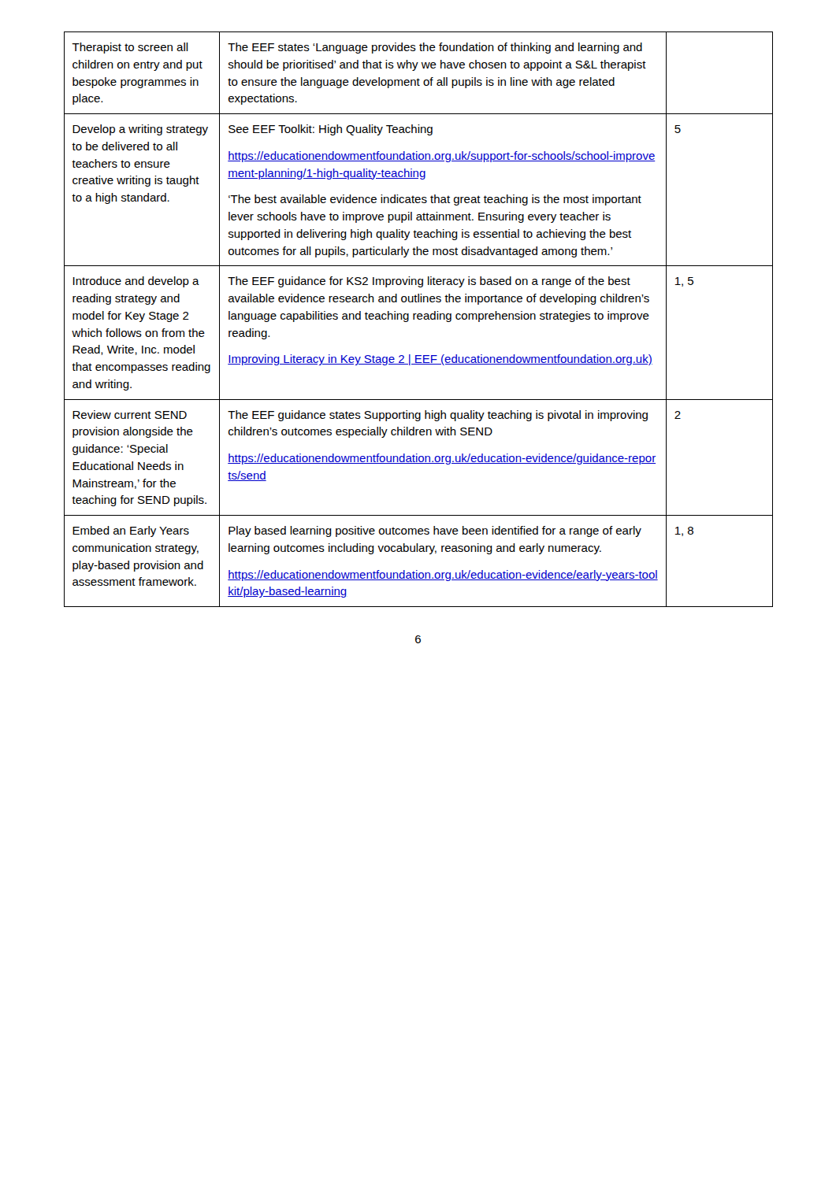| Therapist to screen all children on entry and put bespoke programmes in place. | The EEF states ‘Language provides the foundation of thinking and learning and should be prioritised’ and that is why we have chosen to appoint a S&L therapist to ensure the language development of all pupils is in line with age related expectations. | |
| Develop a writing strategy to be delivered to all teachers to ensure creative writing is taught to a high standard. | See EEF Toolkit: High Quality Teaching https://educationendowmentfoundation.org.uk/support-for-schools/school-improvement-planning/1-high-quality-teaching ‘The best available evidence indicates that great teaching is the most important lever schools have to improve pupil attainment. Ensuring every teacher is supported in delivering high quality teaching is essential to achieving the best outcomes for all pupils, particularly the most disadvantaged among them.’ | 5 |
| Introduce and develop a reading strategy and model for Key Stage 2 which follows on from the Read, Write, Inc. model that encompasses reading and writing. | The EEF guidance for KS2 Improving literacy is based on a range of the best available evidence research and outlines the importance of developing children’s language capabilities and teaching reading comprehension strategies to improve reading. Improving Literacy in Key Stage 2 / EEF (educationendowmentfoundation.org.uk) | 1, 5 |
| Review current SEND provision alongside the guidance: ‘Special Educational Needs in Mainstream,’ for the teaching for SEND pupils. | The EEF guidance states Supporting high quality teaching is pivotal in improving children’s outcomes especially children with SEND https://educationendowmentfoundation.org.uk/education-evidence/guidance-reports/send | 2 |
| Embed an Early Years communication strategy, play-based provision and assessment framework. | Play based learning positive outcomes have been identified for a range of early learning outcomes including vocabulary, reasoning and early numeracy. https://educationendowmentfoundation.org.uk/education-evidence/early-years-toolkit/play-based-learning | 1, 8 |
6